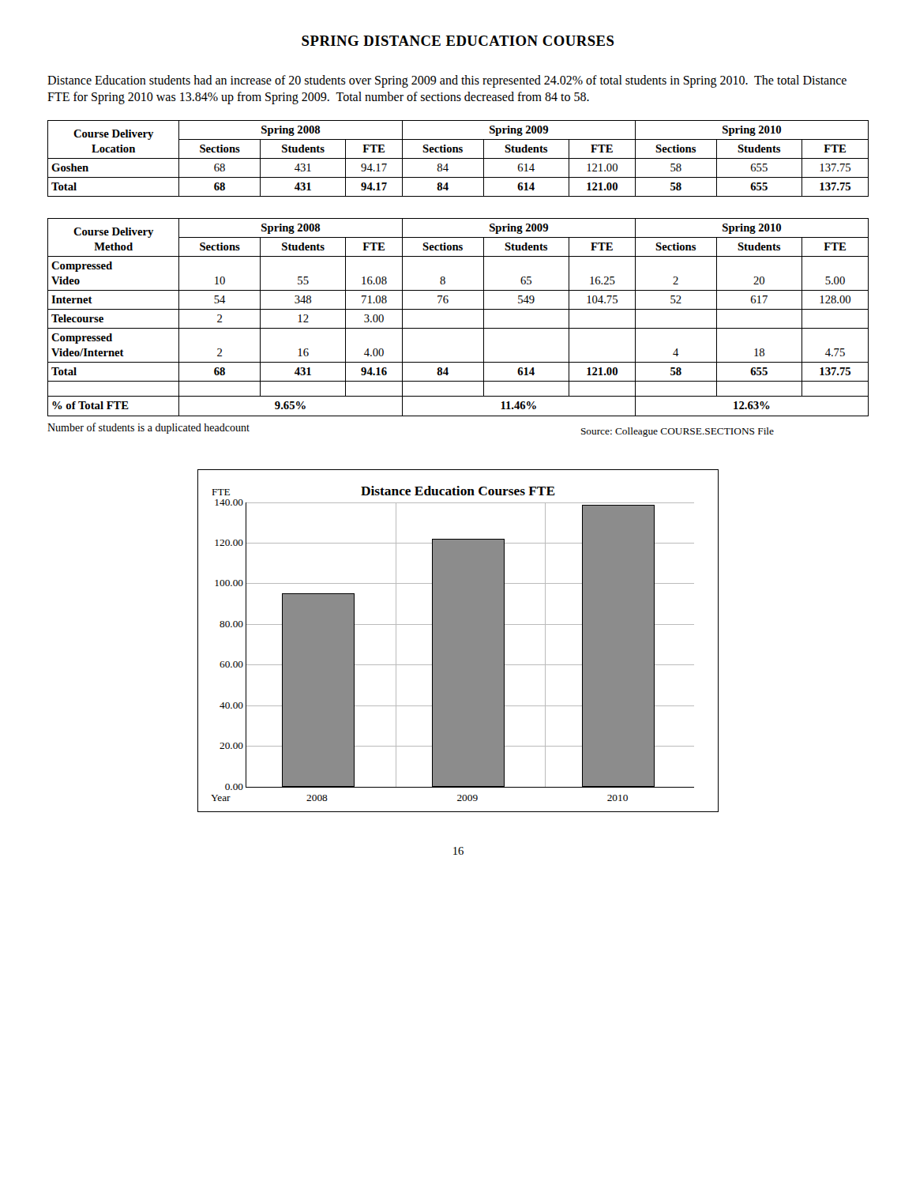SPRING DISTANCE EDUCATION COURSES
Distance Education students had an increase of 20 students over Spring 2009 and this represented 24.02% of total students in Spring 2010. The total Distance FTE for Spring 2010 was 13.84% up from Spring 2009. Total number of sections decreased from 84 to 58.
| Course Delivery Location | Spring 2008 | Spring 2009 | Spring 2010 |
| --- | --- | --- | --- |
| Sections | Students | FTE | Sections | Students | FTE | Sections | Students | FTE |
| Goshen | 68 | 431 | 94.17 | 84 | 614 | 121.00 | 58 | 655 | 137.75 |
| Total | 68 | 431 | 94.17 | 84 | 614 | 121.00 | 58 | 655 | 137.75 |
| Course Delivery Method | Spring 2008 | Spring 2009 | Spring 2010 |
| --- | --- | --- | --- |
| Sections | Students | FTE | Sections | Students | FTE | Sections | Students | FTE |
| Compressed Video | 10 | 55 | 16.08 | 8 | 65 | 16.25 | 2 | 20 | 5.00 |
| Internet | 54 | 348 | 71.08 | 76 | 549 | 104.75 | 52 | 617 | 128.00 |
| Telecourse | 2 | 12 | 3.00 | | | | | | |
| Compressed Video/Internet | 2 | 16 | 4.00 | | | | 4 | 18 | 4.75 |
| Total | 68 | 431 | 94.16 | 84 | 614 | 121.00 | 58 | 655 | 137.75 |
| % of Total FTE | 9.65% | 11.46% | 12.63% |
Number of students is a duplicated headcount
Source: Colleague COURSE.SECTIONS File
Distance Education Courses FTE
FTE
140.00
120.00
100.00
80.00
60.00
40.00
20.00
0.00
Year
2008
2009
2010
16